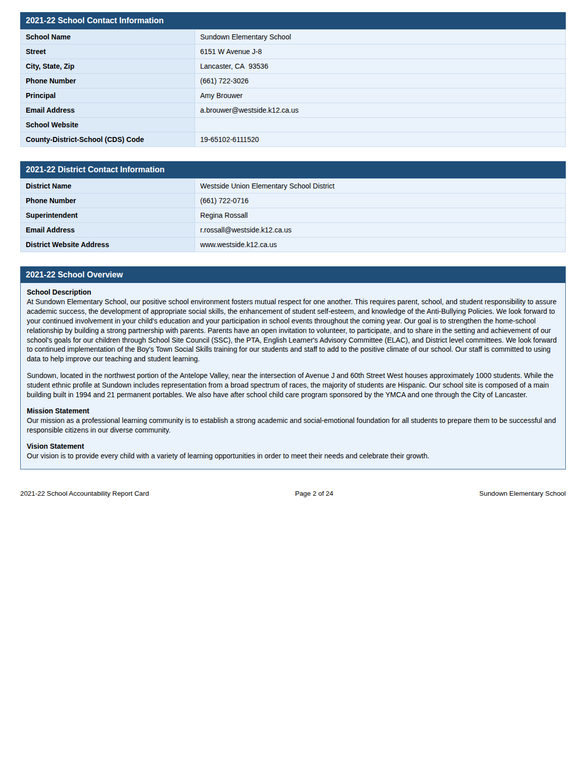2021-22 School Contact Information
| School Name | Sundown Elementary School |
| Street | 6151 W Avenue J-8 |
| City, State, Zip | Lancaster, CA 93536 |
| Phone Number | (661) 722-3026 |
| Principal | Amy Brouwer |
| Email Address | a.brouwer@westside.k12.ca.us |
| School Website | |
| County-District-School (CDS) Code | 19-65102-6111520 |
2021-22 District Contact Information
| District Name | Westside Union Elementary School District |
| Phone Number | (661) 722-0716 |
| Superintendent | Regina Rossall |
| Email Address | r.rossall@westside.k12.ca.us |
| District Website Address | www.westside.k12.ca.us |
2021-22 School Overview
School Description
At Sundown Elementary School, our positive school environment fosters mutual respect for one another. This requires parent, school, and student responsibility to assure academic success, the development of appropriate social skills, the enhancement of student self-esteem, and knowledge of the Anti-Bullying Policies. We look forward to your continued involvement in your child's education and your participation in school events throughout the coming year. Our goal is to strengthen the home-school relationship by building a strong partnership with parents. Parents have an open invitation to volunteer, to participate, and to share in the setting and achievement of our school's goals for our children through School Site Council (SSC), the PTA, English Learner's Advisory Committee (ELAC), and District level committees. We look forward to continued implementation of the Boy's Town Social Skills training for our students and staff to add to the positive climate of our school. Our staff is committed to using data to help improve our teaching and student learning.
Sundown, located in the northwest portion of the Antelope Valley, near the intersection of Avenue J and 60th Street West houses approximately 1000 students. While the student ethnic profile at Sundown includes representation from a broad spectrum of races, the majority of students are Hispanic. Our school site is composed of a main building built in 1994 and 21 permanent portables. We also have after school child care program sponsored by the YMCA and one through the City of Lancaster.
Mission Statement
Our mission as a professional learning community is to establish a strong academic and social-emotional foundation for all students to prepare them to be successful and responsible citizens in our diverse community.
Vision Statement
Our vision is to provide every child with a variety of learning opportunities in order to meet their needs and celebrate their growth.
2021-22 School Accountability Report Card Page 2 of 24 Sundown Elementary School